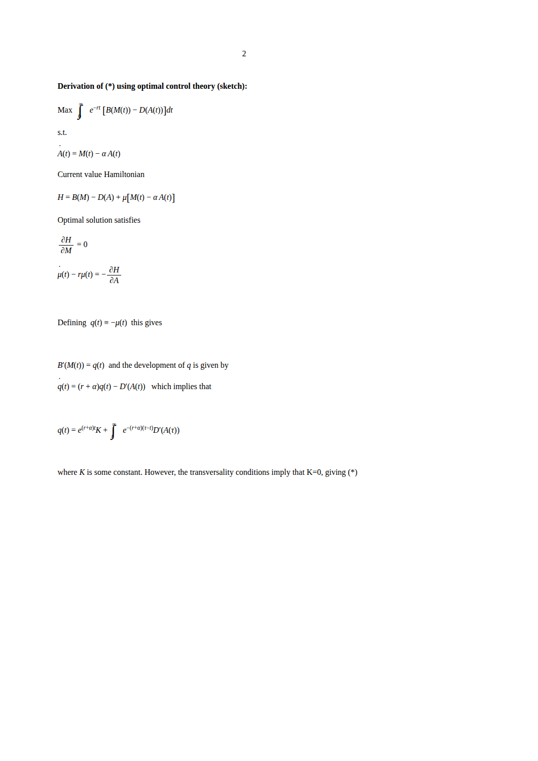2
Derivation of (*) using optimal control theory (sketch):
Max ∫∞0 e−rt [B(M(t)) − D(A(t))] dt
s.t.
A(t) = M(t) − α A(t)
Current value Hamiltonian
H = B(M) − D(A) + μ[M(t) − α A(t)]
Optimal solution satisfies
∂H∂M = 0
μ(t) − rμ(t) = −∂H∂A
Defining q(t) ≡ −μ(t) this gives
B′(M(t)) = q(t) and the development of q is given by
q(t) = (r + α)q(t) − D′(A(t)) which implies that
q(t) = e(r+α)tK + ∫∞t e−(r+α)(τ−t)D′(A(τ))
where K is some constant. However, the transversality conditions imply that K=0, giving (*)